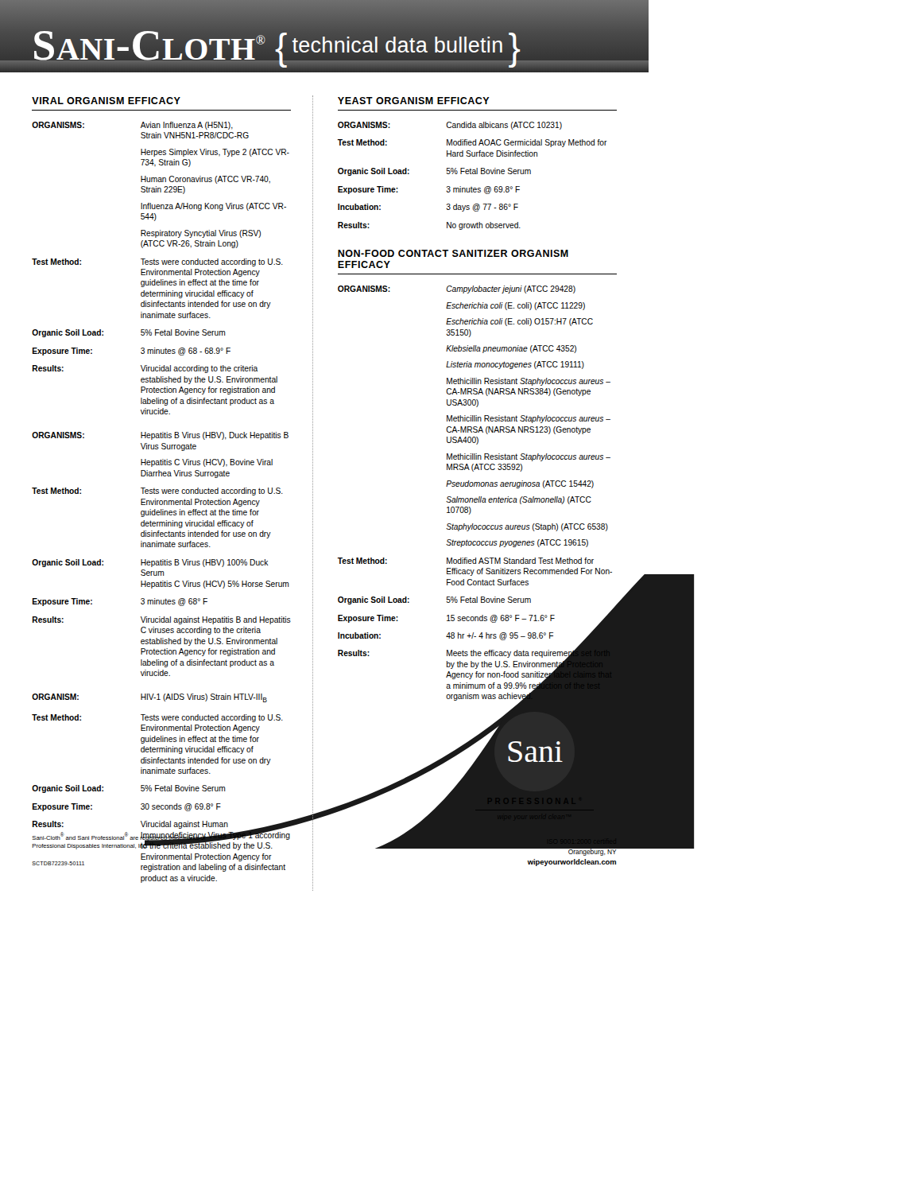SANI-CLOTH®
{ technical data bulletin }
VIRAL ORGANISM EFFICACY
ORGANISMS:
Avian Influenza A (H5N1),
Strain VNH5N1-PR8/CDC-RG
Herpes Simplex Virus, Type 2 (ATCC VR-734, Strain G)
Human Coronavirus (ATCC VR-740, Strain 229E)
Influenza A/Hong Kong Virus (ATCC VR-544)
Respiratory Syncytial Virus (RSV)
(ATCC VR-26, Strain Long)
Test Method:
Tests were conducted according to U.S. Environmental Protection Agency guidelines in effect at the time for determining virucidal efficacy of disinfectants intended for use on dry inanimate surfaces.
Organic Soil Load:
5% Fetal Bovine Serum
Exposure Time:
3 minutes @ 68 - 68.9° F
Results:
Virucidal according to the criteria established by the U.S. Environmental Protection Agency for registration and labeling of a disinfectant product as a virucide.
ORGANISMS:
Hepatitis B Virus (HBV), Duck Hepatitis B Virus Surrogate
Hepatitis C Virus (HCV), Bovine Viral Diarrhea Virus Surrogate
Test Method:
Tests were conducted according to U.S. Environmental Protection Agency guidelines in effect at the time for determining virucidal efficacy of disinfectants intended for use on dry inanimate surfaces.
Organic Soil Load:
Hepatitis B Virus (HBV) 100% Duck Serum
Hepatitis C Virus (HCV) 5% Horse Serum
Exposure Time:
3 minutes @ 68° F
Results:
Virucidal against Hepatitis B and Hepatitis C viruses according to the criteria established by the U.S. Environmental Protection Agency for registration and labeling of a disinfectant product as a virucide.
ORGANISM:
HIV-1 (AIDS Virus) Strain HTLV-IIIB
Test Method:
Tests were conducted according to U.S. Environmental Protection Agency guidelines in effect at the time for determining virucidal efficacy of disinfectants intended for use on dry inanimate surfaces.
Organic Soil Load:
5% Fetal Bovine Serum
Exposure Time:
30 seconds @ 69.8° F
Results:
Virucidal against Human Immunodeficiency Virus Type 1 according to the criteria established by the U.S. Environmental Protection Agency for registration and labeling of a disinfectant product as a virucide.
YEAST ORGANISM EFFICACY
ORGANISMS:
Candida albicans (ATCC 10231)
Test Method:
Modified AOAC Germicidal Spray Method for Hard Surface Disinfection
Organic Soil Load:
5% Fetal Bovine Serum
Exposure Time:
3 minutes @ 69.8° F
Incubation:
3 days @ 77 - 86° F
Results:
No growth observed.
NON-FOOD CONTACT SANITIZER ORGANISM EFFICACY
ORGANISMS:
Campylobacter jejuni (ATCC 29428)
Escherichia coli (E. coli) (ATCC 11229)
Escherichia coli (E. coli) O157:H7 (ATCC 35150)
Klebsiella pneumoniae (ATCC 4352)
Listeria monocytogenes (ATCC 19111)
Methicillin Resistant Staphylococcus aureus – CA-MRSA (NARSA NRS384) (Genotype USA300)
Methicillin Resistant Staphylococcus aureus – CA-MRSA (NARSA NRS123) (Genotype USA400)
Methicillin Resistant Staphylococcus aureus – MRSA (ATCC 33592)
Pseudomonas aeruginosa (ATCC 15442)
Salmonella enterica (Salmonella) (ATCC 10708)
Staphylococcus aureus (Staph) (ATCC 6538)
Streptococcus pyogenes (ATCC 19615)
Test Method:
Modified ASTM Standard Test Method for Efficacy of Sanitizers Recommended For Non-Food Contact Surfaces
Organic Soil Load:
5% Fetal Bovine Serum
Exposure Time:
15 seconds @ 68° F – 71.6° F
Incubation:
48 hr +/- 4 hrs @ 95 – 98.6° F
Results:
Meets the efficacy data requirements set forth by the by the U.S. Environmental Protection Agency for non-food sanitizer label claims that a minimum of a 99.9% reduction of the test organism was achieved.
Sani
PROFESSIONAL®
wipe your world clean™
Sani-Cloth® and Sani Professional® are registered trademarks of
Professional Disposables International, Inc.
SCTDB72239-50111
ISO 9001:2000 certified
Orangeburg, NY
wipeyourworldclean.com